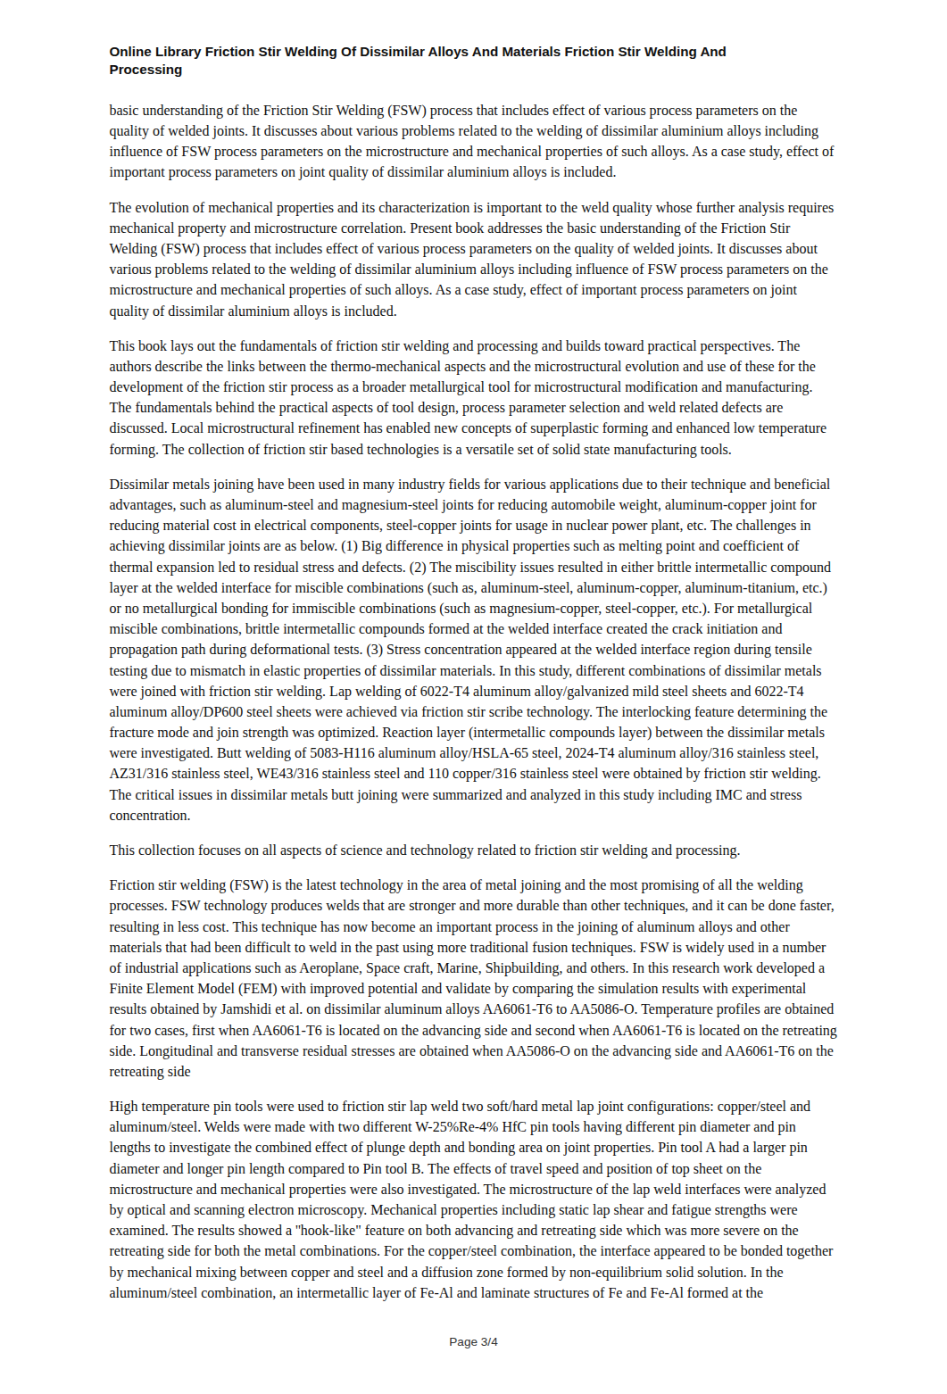Online Library Friction Stir Welding Of Dissimilar Alloys And Materials Friction Stir Welding And Processing
basic understanding of the Friction Stir Welding (FSW) process that includes effect of various process parameters on the quality of welded joints. It discusses about various problems related to the welding of dissimilar aluminium alloys including influence of FSW process parameters on the microstructure and mechanical properties of such alloys. As a case study, effect of important process parameters on joint quality of dissimilar aluminium alloys is included.
The evolution of mechanical properties and its characterization is important to the weld quality whose further analysis requires mechanical property and microstructure correlation. Present book addresses the basic understanding of the Friction Stir Welding (FSW) process that includes effect of various process parameters on the quality of welded joints. It discusses about various problems related to the welding of dissimilar aluminium alloys including influence of FSW process parameters on the microstructure and mechanical properties of such alloys. As a case study, effect of important process parameters on joint quality of dissimilar aluminium alloys is included.
This book lays out the fundamentals of friction stir welding and processing and builds toward practical perspectives. The authors describe the links between the thermo-mechanical aspects and the microstructural evolution and use of these for the development of the friction stir process as a broader metallurgical tool for microstructural modification and manufacturing. The fundamentals behind the practical aspects of tool design, process parameter selection and weld related defects are discussed. Local microstructural refinement has enabled new concepts of superplastic forming and enhanced low temperature forming. The collection of friction stir based technologies is a versatile set of solid state manufacturing tools.
Dissimilar metals joining have been used in many industry fields for various applications due to their technique and beneficial advantages, such as aluminum-steel and magnesium-steel joints for reducing automobile weight, aluminum-copper joint for reducing material cost in electrical components, steel-copper joints for usage in nuclear power plant, etc. The challenges in achieving dissimilar joints are as below. (1) Big difference in physical properties such as melting point and coefficient of thermal expansion led to residual stress and defects. (2) The miscibility issues resulted in either brittle intermetallic compound layer at the welded interface for miscible combinations (such as, aluminum-steel, aluminum-copper, aluminum-titanium, etc.) or no metallurgical bonding for immiscible combinations (such as magnesium-copper, steel-copper, etc.). For metallurgical miscible combinations, brittle intermetallic compounds formed at the welded interface created the crack initiation and propagation path during deformational tests. (3) Stress concentration appeared at the welded interface region during tensile testing due to mismatch in elastic properties of dissimilar materials. In this study, different combinations of dissimilar metals were joined with friction stir welding. Lap welding of 6022-T4 aluminum alloy/galvanized mild steel sheets and 6022-T4 aluminum alloy/DP600 steel sheets were achieved via friction stir scribe technology. The interlocking feature determining the fracture mode and join strength was optimized. Reaction layer (intermetallic compounds layer) between the dissimilar metals were investigated. Butt welding of 5083-H116 aluminum alloy/HSLA-65 steel, 2024-T4 aluminum alloy/316 stainless steel, AZ31/316 stainless steel, WE43/316 stainless steel and 110 copper/316 stainless steel were obtained by friction stir welding. The critical issues in dissimilar metals butt joining were summarized and analyzed in this study including IMC and stress concentration.
This collection focuses on all aspects of science and technology related to friction stir welding and processing.
Friction stir welding (FSW) is the latest technology in the area of metal joining and the most promising of all the welding processes. FSW technology produces welds that are stronger and more durable than other techniques, and it can be done faster, resulting in less cost. This technique has now become an important process in the joining of aluminum alloys and other materials that had been difficult to weld in the past using more traditional fusion techniques. FSW is widely used in a number of industrial applications such as Aeroplane, Space craft, Marine, Shipbuilding, and others. In this research work developed a Finite Element Model (FEM) with improved potential and validate by comparing the simulation results with experimental results obtained by Jamshidi et al. on dissimilar aluminum alloys AA6061-T6 to AA5086-O. Temperature profiles are obtained for two cases, first when AA6061-T6 is located on the advancing side and second when AA6061-T6 is located on the retreating side. Longitudinal and transverse residual stresses are obtained when AA5086-O on the advancing side and AA6061-T6 on the retreating side
High temperature pin tools were used to friction stir lap weld two soft/hard metal lap joint configurations: copper/steel and aluminum/steel. Welds were made with two different W-25%Re-4% HfC pin tools having different pin diameter and pin lengths to investigate the combined effect of plunge depth and bonding area on joint properties. Pin tool A had a larger pin diameter and longer pin length compared to Pin tool B. The effects of travel speed and position of top sheet on the microstructure and mechanical properties were also investigated. The microstructure of the lap weld interfaces were analyzed by optical and scanning electron microscopy. Mechanical properties including static lap shear and fatigue strengths were examined. The results showed a ''hook-like" feature on both advancing and retreating side which was more severe on the retreating side for both the metal combinations. For the copper/steel combination, the interface appeared to be bonded together by mechanical mixing between copper and steel and a diffusion zone formed by non-equilibrium solid solution. In the aluminum/steel combination, an intermetallic layer of Fe-Al and laminate structures of Fe and Fe-Al formed at the
Page 3/4